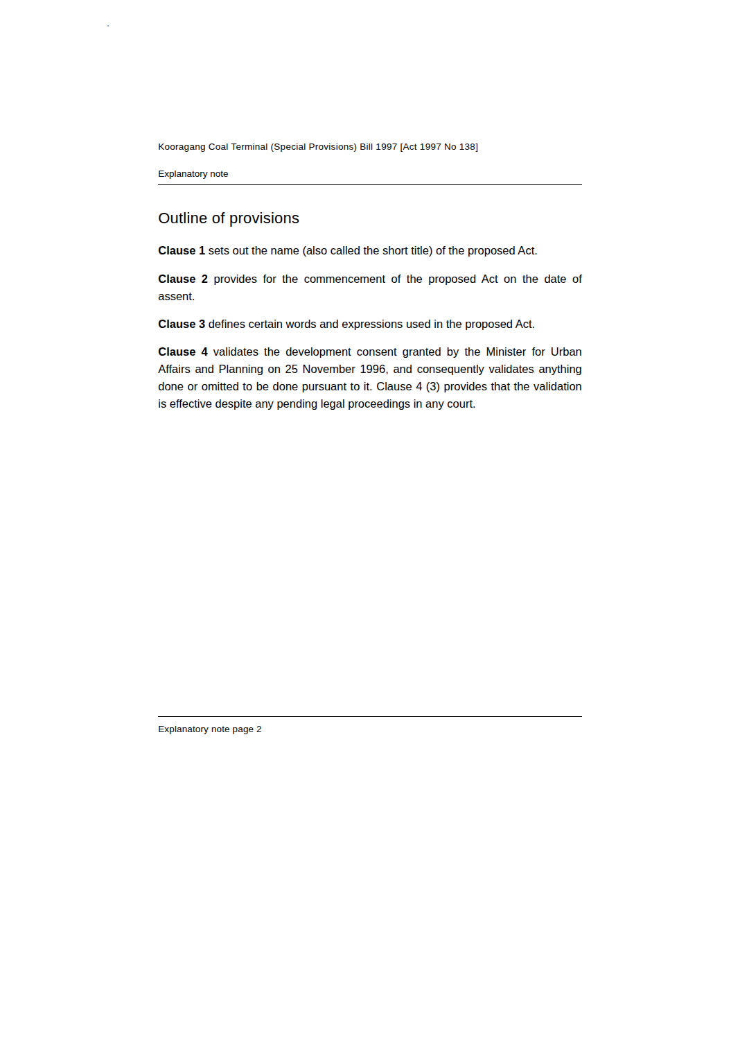.
Kooragang Coal Terminal (Special Provisions) Bill 1997 [Act 1997 No 138]
Explanatory note
Outline of provisions
Clause 1 sets out the name (also called the short title) of the proposed Act.
Clause 2 provides for the commencement of the proposed Act on the date of assent.
Clause 3 defines certain words and expressions used in the proposed Act.
Clause 4 validates the development consent granted by the Minister for Urban Affairs and Planning on 25 November 1996, and consequently validates anything done or omitted to be done pursuant to it. Clause 4 (3) provides that the validation is effective despite any pending legal proceedings in any court.
Explanatory note page 2